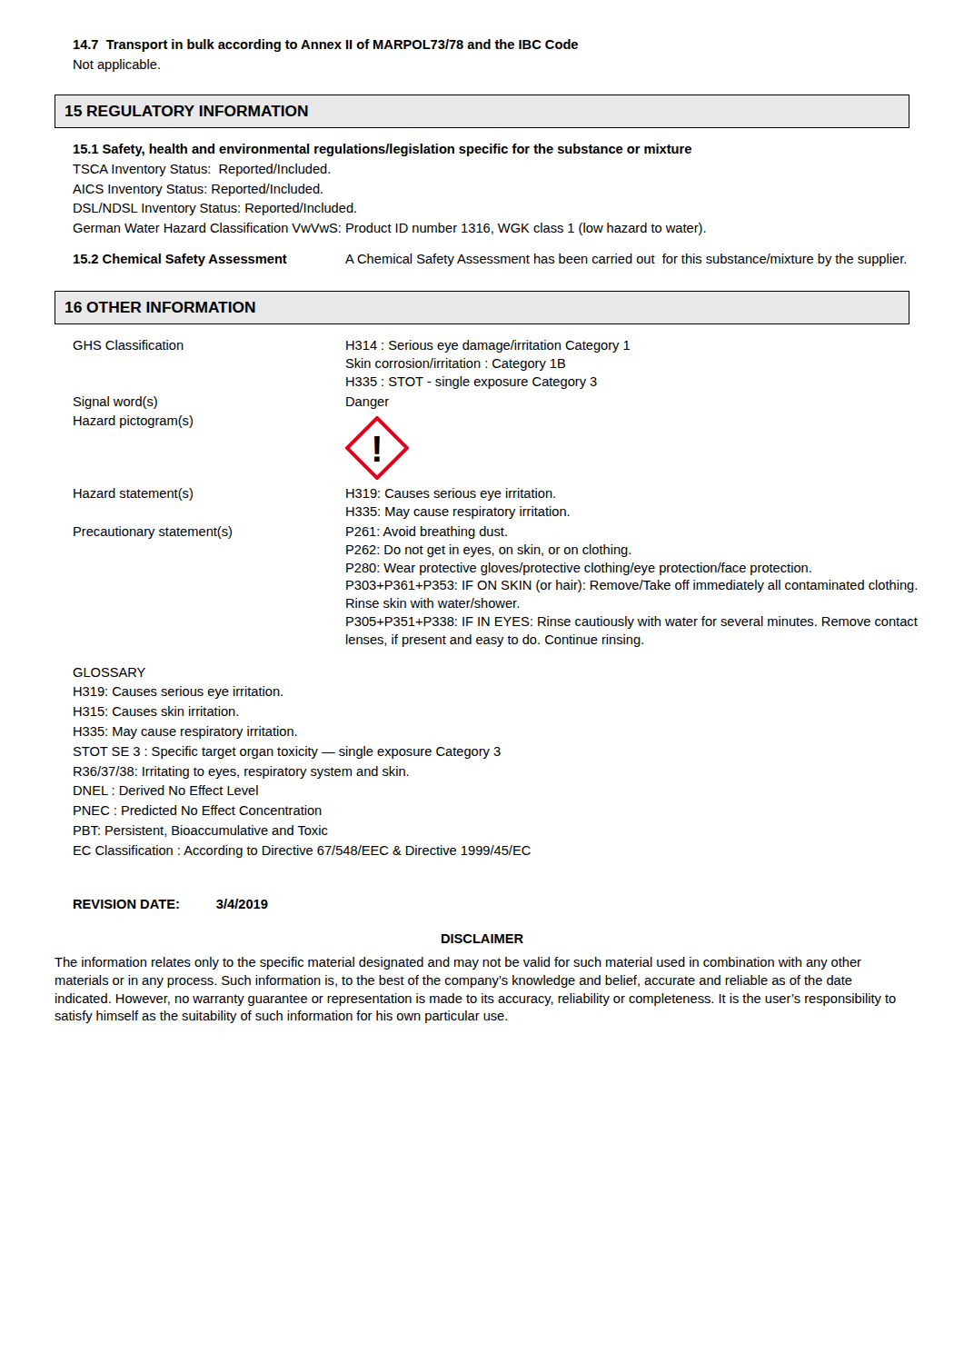14.7 Transport in bulk according to Annex II of MARPOL73/78 and the IBC Code
Not applicable.
15 REGULATORY INFORMATION
15.1 Safety, health and environmental regulations/legislation specific for the substance or mixture
TSCA Inventory Status: Reported/Included.
AICS Inventory Status: Reported/Included.
DSL/NDSL Inventory Status: Reported/Included.
German Water Hazard Classification VwVwS: Product ID number 1316, WGK class 1 (low hazard to water).
| 15.2 Chemical Safety Assessment | A Chemical Safety Assessment has been carried out for this substance/mixture by the supplier. |
16 OTHER INFORMATION
| GHS Classification | H314 : Serious eye damage/irritation Category 1 Skin corrosion/irritation : Category 1B H335 : STOT - single exposure Category 3 |
| Signal word(s) | Danger |
| Hazard pictogram(s) | ! |
| Hazard statement(s) | H319: Causes serious eye irritation. H335: May cause respiratory irritation. |
| Precautionary statement(s) | P261: Avoid breathing dust. P262: Do not get in eyes, on skin, or on clothing. P280: Wear protective gloves/protective clothing/eye protection/face protection. P303+P361+P353: IF ON SKIN (or hair): Remove/Take off immediately all contaminated clothing. Rinse skin with water/shower. P305+P351+P338: IF IN EYES: Rinse cautiously with water for several minutes. Remove contact lenses, if present and easy to do. Continue rinsing. |
GLOSSARY
H319: Causes serious eye irritation.
H315: Causes skin irritation.
H335: May cause respiratory irritation.
STOT SE 3 : Specific target organ toxicity — single exposure Category 3
R36/37/38: Irritating to eyes, respiratory system and skin.
DNEL : Derived No Effect Level
PNEC : Predicted No Effect Concentration
PBT: Persistent, Bioaccumulative and Toxic
EC Classification : According to Directive 67/548/EEC & Directive 1999/45/EC
REVISION DATE:3/4/2019
DISCLAIMER
The information relates only to the specific material designated and may not be valid for such material used in combination with any other materials or in any process. Such information is, to the best of the company’s knowledge and belief, accurate and reliable as of the date indicated. However, no warranty guarantee or representation is made to its accuracy, reliability or completeness. It is the user’s responsibility to satisfy himself as the suitability of such information for his own particular use.